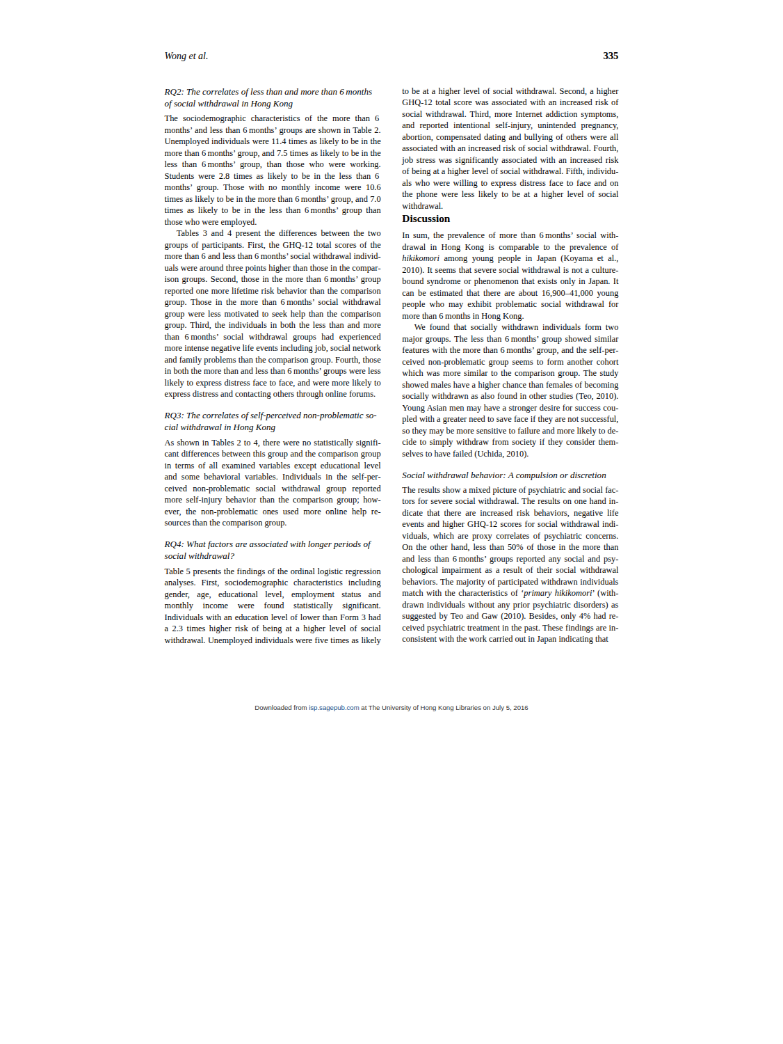Wong et al. 335
RQ2: The correlates of less than and more than 6 months of social withdrawal in Hong Kong
The sociodemographic characteristics of the more than 6 months’ and less than 6 months’ groups are shown in Table 2. Unemployed individuals were 11.4 times as likely to be in the more than 6 months’ group, and 7.5 times as likely to be in the less than 6 months’ group, than those who were working. Students were 2.8 times as likely to be in the less than 6 months’ group. Those with no monthly income were 10.6 times as likely to be in the more than 6 months’ group, and 7.0 times as likely to be in the less than 6 months’ group than those who were employed.
Tables 3 and 4 present the differences between the two groups of participants. First, the GHQ-12 total scores of the more than 6 and less than 6 months’ social withdrawal individuals were around three points higher than those in the comparison groups. Second, those in the more than 6 months’ group reported one more lifetime risk behavior than the comparison group. Those in the more than 6 months’ social withdrawal group were less motivated to seek help than the comparison group. Third, the individuals in both the less than and more than 6 months’ social withdrawal groups had experienced more intense negative life events including job, social network and family problems than the comparison group. Fourth, those in both the more than and less than 6 months’ groups were less likely to express distress face to face, and were more likely to express distress and contacting others through online forums.
RQ3: The correlates of self-perceived non-problematic social withdrawal in Hong Kong
As shown in Tables 2 to 4, there were no statistically significant differences between this group and the comparison group in terms of all examined variables except educational level and some behavioral variables. Individuals in the self-perceived non-problematic social withdrawal group reported more self-injury behavior than the comparison group; however, the non-problematic ones used more online help resources than the comparison group.
RQ4: What factors are associated with longer periods of social withdrawal?
Table 5 presents the findings of the ordinal logistic regression analyses. First, sociodemographic characteristics including gender, age, educational level, employment status and monthly income were found statistically significant. Individuals with an education level of lower than Form 3 had a 2.3 times higher risk of being at a higher level of social withdrawal. Unemployed individuals were five times as likely to be at a higher level of social withdrawal. Second, a higher GHQ-12 total score was associated with an increased risk of social withdrawal. Third, more Internet addiction symptoms, and reported intentional self-injury, unintended pregnancy, abortion, compensated dating and bullying of others were all associated with an increased risk of social withdrawal. Fourth, job stress was significantly associated with an increased risk of being at a higher level of social withdrawal. Fifth, individuals who were willing to express distress face to face and on the phone were less likely to be at a higher level of social withdrawal.
Discussion
In sum, the prevalence of more than 6 months’ social withdrawal in Hong Kong is comparable to the prevalence of hikikomori among young people in Japan (Koyama et al., 2010). It seems that severe social withdrawal is not a culture-bound syndrome or phenomenon that exists only in Japan. It can be estimated that there are about 16,900–41,000 young people who may exhibit problematic social withdrawal for more than 6 months in Hong Kong.
We found that socially withdrawn individuals form two major groups. The less than 6 months’ group showed similar features with the more than 6 months’ group, and the self-perceived non-problematic group seems to form another cohort which was more similar to the comparison group. The study showed males have a higher chance than females of becoming socially withdrawn as also found in other studies (Teo, 2010). Young Asian men may have a stronger desire for success coupled with a greater need to save face if they are not successful, so they may be more sensitive to failure and more likely to decide to simply withdraw from society if they consider themselves to have failed (Uchida, 2010).
Social withdrawal behavior: A compulsion or discretion
The results show a mixed picture of psychiatric and social factors for severe social withdrawal. The results on one hand indicate that there are increased risk behaviors, negative life events and higher GHQ-12 scores for social withdrawal individuals, which are proxy correlates of psychiatric concerns. On the other hand, less than 50% of those in the more than and less than 6 months’ groups reported any social and psychological impairment as a result of their social withdrawal behaviors. The majority of participated withdrawn individuals match with the characteristics of ‘primary hikikomori’ (withdrawn individuals without any prior psychiatric disorders) as suggested by Teo and Gaw (2010). Besides, only 4% had received psychiatric treatment in the past. These findings are inconsistent with the work carried out in Japan indicating that
Downloaded from isp.sagepub.com at The University of Hong Kong Libraries on July 5, 2016